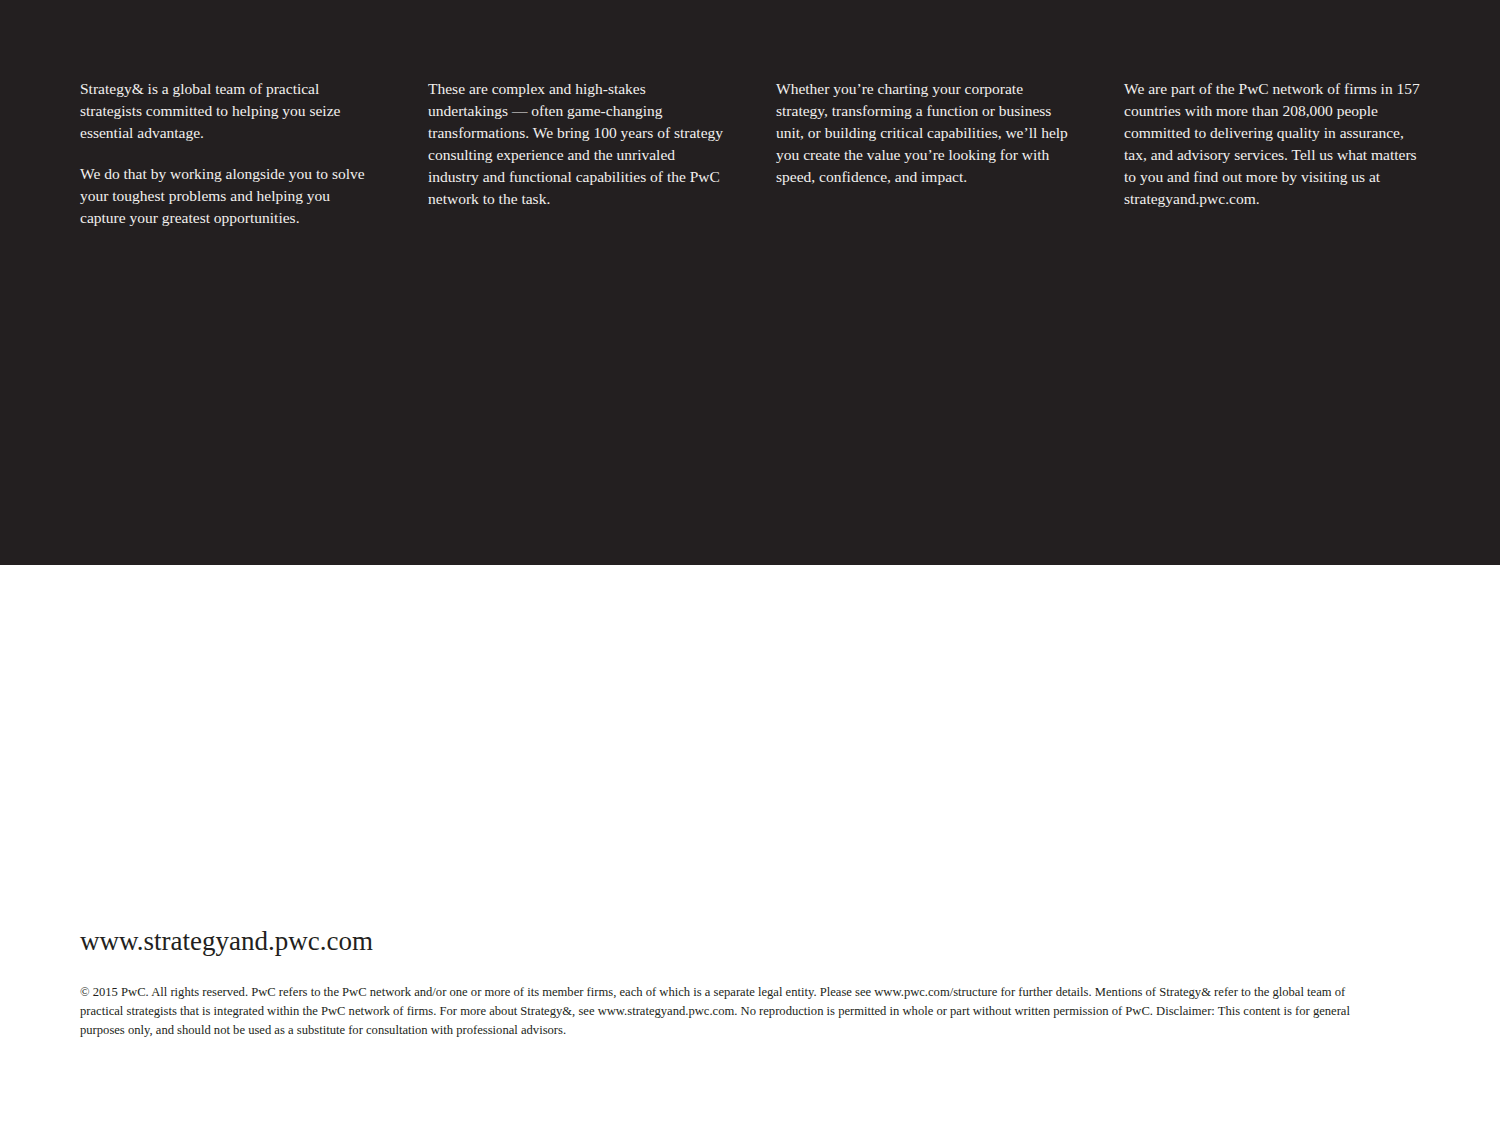Strategy& is a global team of practical strategists committed to helping you seize essential advantage.
We do that by working alongside you to solve your toughest problems and helping you capture your greatest opportunities.
These are complex and high-stakes undertakings — often game-changing transformations. We bring 100 years of strategy consulting experience and the unrivaled industry and functional capabilities of the PwC network to the task.
Whether you’re charting your corporate strategy, transforming a function or business unit, or building critical capabilities, we’ll help you create the value you’re looking for with speed, confidence, and impact.
We are part of the PwC network of firms in 157 countries with more than 208,000 people committed to delivering quality in assurance, tax, and advisory services. Tell us what matters to you and find out more by visiting us at strategyand.pwc.com.
www.strategyand.pwc.com
© 2015 PwC. All rights reserved. PwC refers to the PwC network and/or one or more of its member firms, each of which is a separate legal entity. Please see www.pwc.com/structure for further details. Mentions of Strategy& refer to the global team of practical strategists that is integrated within the PwC network of firms. For more about Strategy&, see www.strategyand.pwc.com. No reproduction is permitted in whole or part without written permission of PwC. Disclaimer: This content is for general purposes only, and should not be used as a substitute for consultation with professional advisors.